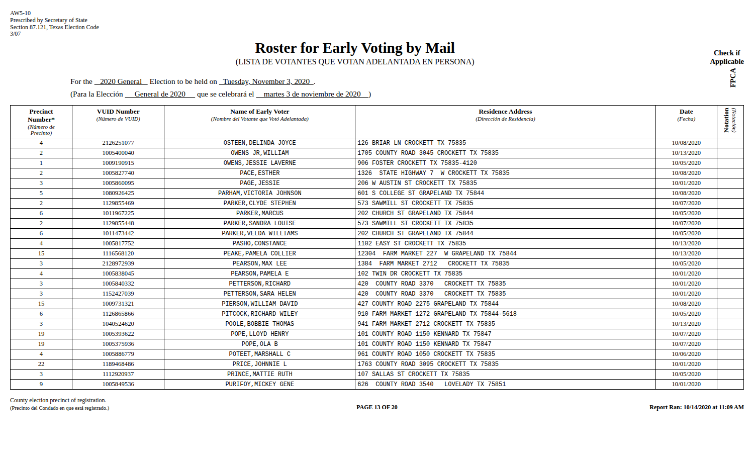AW5-10
Prescribed by Secretary of State
Section 87.121, Texas Election Code
3/07
Roster for Early Voting by Mail
(LISTA DE VOTANTES QUE VOTAN ADELANTADA EN PERSONA)
Check if
Applicable
For the 2020 General Election to be held on Tuesday, November 3, 2020 .
(Para la Elección General de 2020 que se celebrará el martes 3 de noviembre de 2020 ) FPCA
| Precinct Number* (Número de Precinto) | VUID Number (Número de VUID) | Name of Early Voter (Nombre del Votante que Votó Adelantada) | Residence Address (Dirección de Residencia) | Date (Fecha) | Notation (Notación) |
| --- | --- | --- | --- | --- | --- |
| 4 | 2126251077 | OSTEEN,DELINDA JOYCE | 126 BRIAR LN CROCKETT TX 75835 | 10/08/2020 | |
| 2 | 1005400040 | OWENS JR,WILLIAM | 1705 COUNTY ROAD 3045 CROCKETT TX 75835 | 10/13/2020 | |
| 1 | 1009190915 | OWENS,JESSIE LAVERNE | 906 FOSTER CROCKETT TX 75835-4120 | 10/05/2020 | |
| 2 | 1005827740 | PACE,ESTHER | 1326 STATE HIGHWAY 7 W CROCKETT TX 75835 | 10/08/2020 | |
| 3 | 1005860095 | PAGE,JESSIE | 206 W AUSTIN ST CROCKETT TX 75835 | 10/01/2020 | |
| 5 | 1080926425 | PARHAM,VICTORIA JOHNSON | 601 S COLLEGE ST GRAPELAND TX 75844 | 10/08/2020 | |
| 2 | 1129855469 | PARKER,CLYDE STEPHEN | 573 SAWMILL ST CROCKETT TX 75835 | 10/07/2020 | |
| 6 | 1011967225 | PARKER,MARCUS | 202 CHURCH ST GRAPELAND TX 75844 | 10/05/2020 | |
| 2 | 1129855448 | PARKER,SANDRA LOUISE | 573 SAWMILL ST CROCKETT TX 75835 | 10/07/2020 | |
| 6 | 1011473442 | PARKER,VELDA WILLIAMS | 202 CHURCH ST GRAPELAND TX 75844 | 10/05/2020 | |
| 4 | 1005817752 | PASHO,CONSTANCE | 1102 EASY ST CROCKETT TX 75835 | 10/13/2020 | |
| 15 | 1116568120 | PEAKE,PAMELA COLLIER | 12304 FARM MARKET 227 W GRAPELAND TX 75844 | 10/13/2020 | |
| 3 | 2128972939 | PEARSON,MAX LEE | 1384 FARM MARKET 2712 CROCKETT TX 75835 | 10/05/2020 | |
| 4 | 1005838045 | PEARSON,PAMELA E | 102 TWIN DR CROCKETT TX 75835 | 10/01/2020 | |
| 3 | 1005840332 | PETTERSON,RICHARD | 420 COUNTY ROAD 3370 CROCKETT TX 75835 | 10/01/2020 | |
| 3 | 1152427039 | PETTERSON,SARA HELEN | 420 COUNTY ROAD 3370 CROCKETT TX 75835 | 10/01/2020 | |
| 15 | 1009731321 | PIERSON,WILLIAM DAVID | 427 COUNTY ROAD 2275 GRAPELAND TX 75844 | 10/08/2020 | |
| 6 | 1126865866 | PITCOCK,RICHARD WILEY | 910 FARM MARKET 1272 GRAPELAND TX 75844-5618 | 10/05/2020 | |
| 3 | 1040524620 | POOLE,BOBBIE THOMAS | 941 FARM MARKET 2712 CROCKETT TX 75835 | 10/13/2020 | |
| 19 | 1005393622 | POPE,LLOYD HENRY | 101 COUNTY ROAD 1150 KENNARD TX 75847 | 10/07/2020 | |
| 19 | 1005375936 | POPE,OLA B | 101 COUNTY ROAD 1150 KENNARD TX 75847 | 10/07/2020 | |
| 4 | 1005886779 | POTEET,MARSHALL C | 961 COUNTY ROAD 1050 CROCKETT TX 75835 | 10/06/2020 | |
| 22 | 1189468486 | PRICE,JOHNNIE L | 1763 COUNTY ROAD 3095 CROCKETT TX 75835 | 10/01/2020 | |
| 3 | 1112920937 | PRINCE,MATTIE RUTH | 107 SALLAS ST CROCKETT TX 75835 | 10/05/2020 | |
| 9 | 1005849536 | PURIFOY,MICKEY GENE | 626 COUNTY ROAD 3540 LOVELADY TX 75851 | 10/01/2020 | |
County election precinct of registration.
(Precinto del Condado en que está registrado.)
PAGE 13 OF 20
Report Ran: 10/14/2020 at 11:09 AM